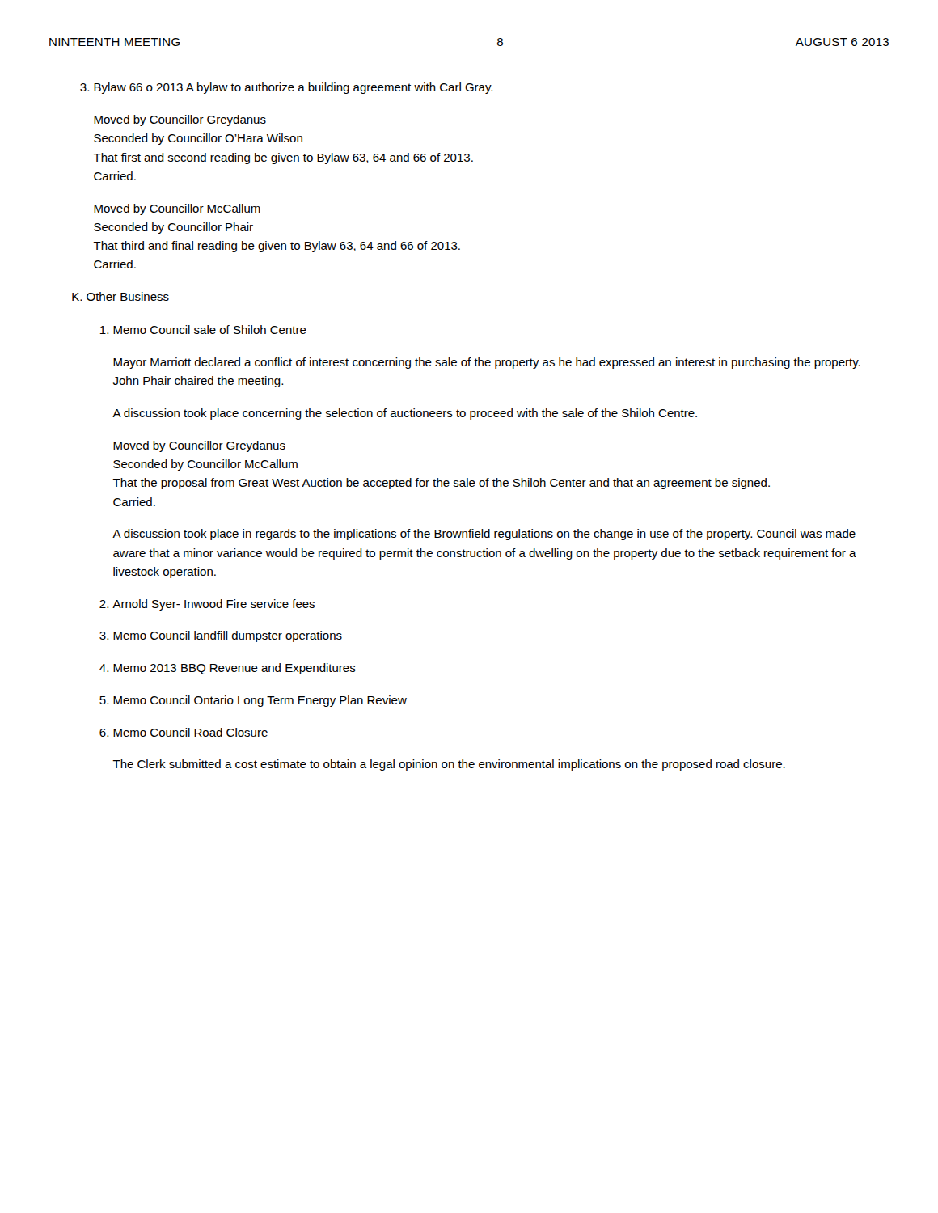NINTEENTH MEETING
8
AUGUST 6 2013
Bylaw 66 o 2013 A bylaw to authorize a building agreement with Carl Gray.
Moved by Councillor Greydanus
Seconded by Councillor O’Hara Wilson
That first and second reading be given to Bylaw 63, 64 and 66 of 2013.
Carried.
Moved by Councillor McCallum
Seconded by Councillor Phair
That third and final reading be given to Bylaw 63, 64 and 66 of 2013.
Carried.
Other Business
Memo Council sale of Shiloh Centre
Mayor Marriott declared a conflict of interest concerning the sale of the property as he had expressed an interest in purchasing the property. John Phair chaired the meeting.
A discussion took place concerning the selection of auctioneers to proceed with the sale of the Shiloh Centre.
Moved by Councillor Greydanus
Seconded by Councillor McCallum
That the proposal from Great West Auction be accepted for the sale of the Shiloh Center and that an agreement be signed.
Carried.
A discussion took place in regards to the implications of the Brownfield regulations on the change in use of the property. Council was made aware that a minor variance would be required to permit the construction of a dwelling on the property due to the setback requirement for a livestock operation.
Arnold Syer- Inwood Fire service fees
Memo Council landfill dumpster operations
Memo 2013 BBQ Revenue and Expenditures
Memo Council Ontario Long Term Energy Plan Review
Memo Council Road Closure
The Clerk submitted a cost estimate to obtain a legal opinion on the environmental implications on the proposed road closure.